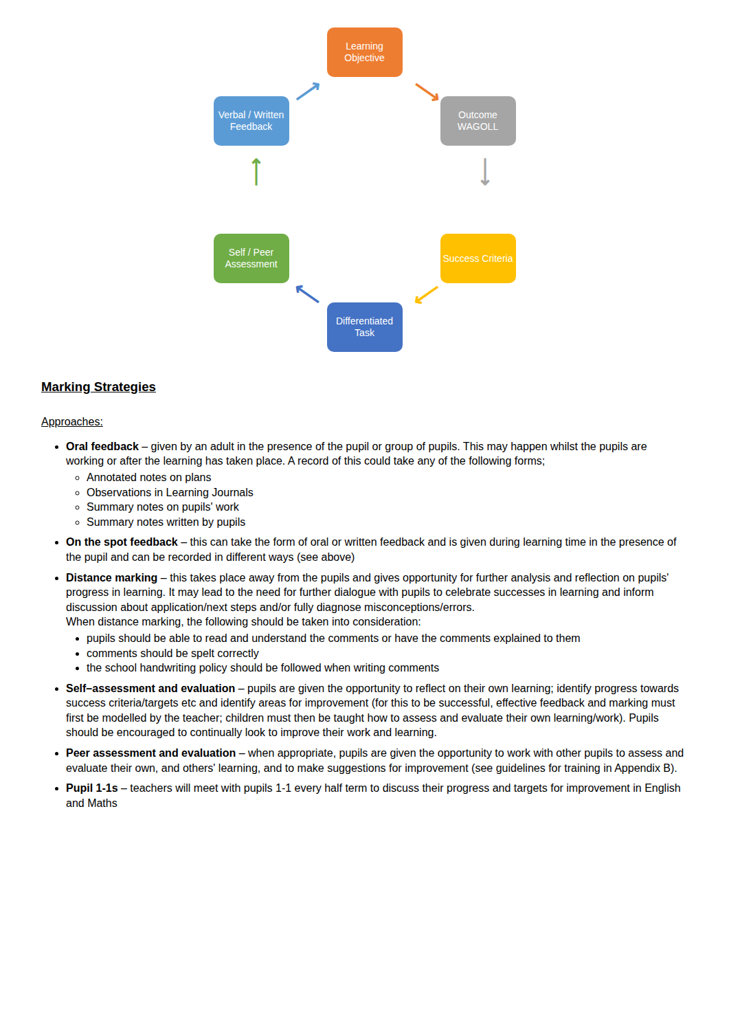Learning Objective
Outcome WAGOLL
Success Criteria
Differentiated Task
Self / Peer Assessment
Verbal / Written Feedback
⟶
⟶
⟶
⟶
⟶
⟶
Marking Strategies
Approaches:
Oral feedback – given by an adult in the presence of the pupil or group of pupils. This may happen whilst the pupils are working or after the learning has taken place. A record of this could take any of the following forms;
Annotated notes on plans
Observations in Learning Journals
Summary notes on pupils' work
Summary notes written by pupils
On the spot feedback – this can take the form of oral or written feedback and is given during learning time in the presence of the pupil and can be recorded in different ways (see above)
Distance marking – this takes place away from the pupils and gives opportunity for further analysis and reflection on pupils' progress in learning. It may lead to the need for further dialogue with pupils to celebrate successes in learning and inform discussion about application/next steps and/or fully diagnose misconceptions/errors.
When distance marking, the following should be taken into consideration:
pupils should be able to read and understand the comments or have the comments explained to them
comments should be spelt correctly
the school handwriting policy should be followed when writing comments
Self–assessment and evaluation – pupils are given the opportunity to reflect on their own learning; identify progress towards success criteria/targets etc and identify areas for improvement (for this to be successful, effective feedback and marking must first be modelled by the teacher; children must then be taught how to assess and evaluate their own learning/work). Pupils should be encouraged to continually look to improve their work and learning.
Peer assessment and evaluation – when appropriate, pupils are given the opportunity to work with other pupils to assess and evaluate their own, and others' learning, and to make suggestions for improvement (see guidelines for training in Appendix B).
Pupil 1-1s – teachers will meet with pupils 1-1 every half term to discuss their progress and targets for improvement in English and Maths